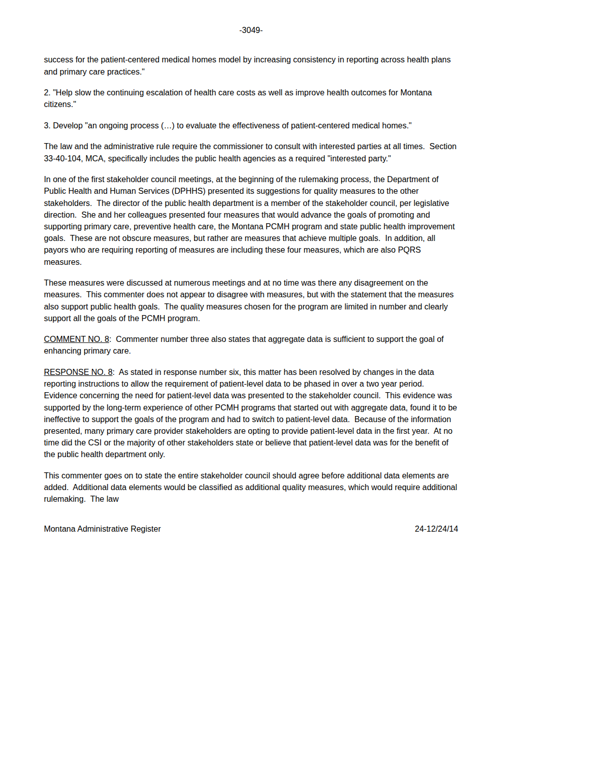-3049-
success for the patient-centered medical homes model by increasing consistency in reporting across health plans and primary care practices."
2. "Help slow the continuing escalation of health care costs as well as improve health outcomes for Montana citizens."
3. Develop "an ongoing process (…) to evaluate the effectiveness of patient-centered medical homes."
The law and the administrative rule require the commissioner to consult with interested parties at all times. Section 33-40-104, MCA, specifically includes the public health agencies as a required "interested party."
In one of the first stakeholder council meetings, at the beginning of the rulemaking process, the Department of Public Health and Human Services (DPHHS) presented its suggestions for quality measures to the other stakeholders. The director of the public health department is a member of the stakeholder council, per legislative direction. She and her colleagues presented four measures that would advance the goals of promoting and supporting primary care, preventive health care, the Montana PCMH program and state public health improvement goals. These are not obscure measures, but rather are measures that achieve multiple goals. In addition, all payors who are requiring reporting of measures are including these four measures, which are also PQRS measures.
These measures were discussed at numerous meetings and at no time was there any disagreement on the measures. This commenter does not appear to disagree with measures, but with the statement that the measures also support public health goals. The quality measures chosen for the program are limited in number and clearly support all the goals of the PCMH program.
COMMENT NO. 8: Commenter number three also states that aggregate data is sufficient to support the goal of enhancing primary care.
RESPONSE NO. 8: As stated in response number six, this matter has been resolved by changes in the data reporting instructions to allow the requirement of patient-level data to be phased in over a two year period. Evidence concerning the need for patient-level data was presented to the stakeholder council. This evidence was supported by the long-term experience of other PCMH programs that started out with aggregate data, found it to be ineffective to support the goals of the program and had to switch to patient-level data. Because of the information presented, many primary care provider stakeholders are opting to provide patient-level data in the first year. At no time did the CSI or the majority of other stakeholders state or believe that patient-level data was for the benefit of the public health department only.
This commenter goes on to state the entire stakeholder council should agree before additional data elements are added. Additional data elements would be classified as additional quality measures, which would require additional rulemaking. The law
Montana Administrative Register 24-12/24/14